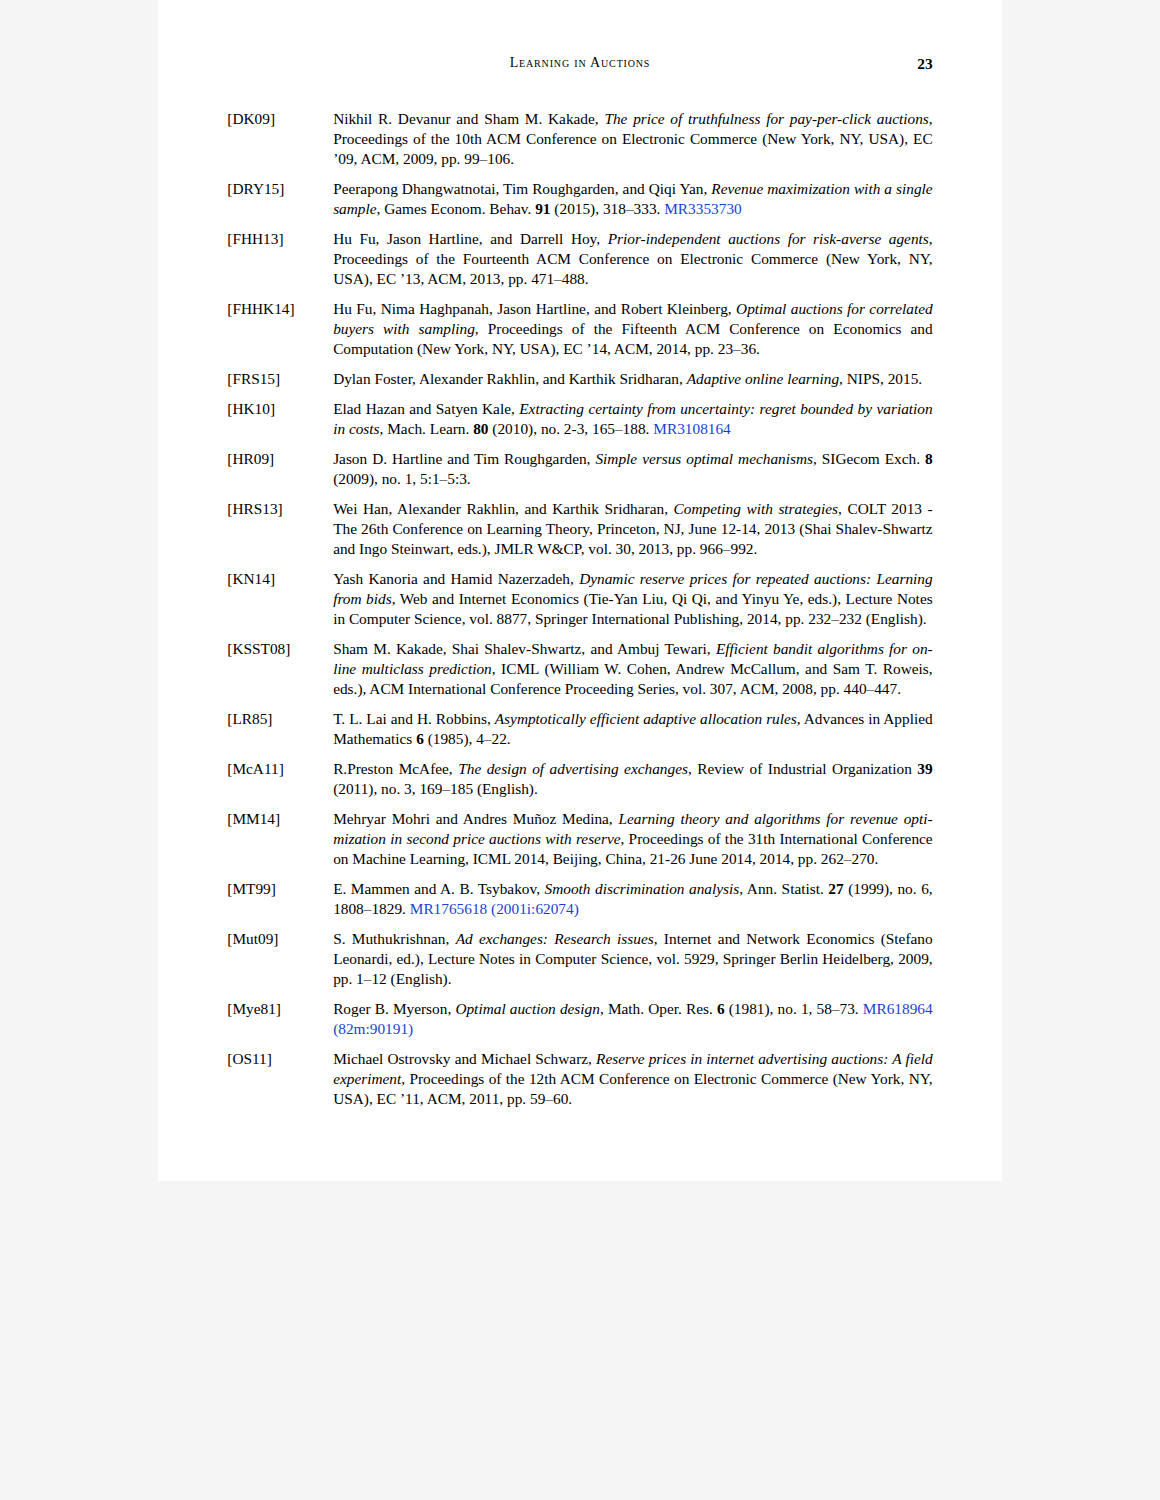Learning in Auctions 23
[DK09]
Nikhil R. Devanur and Sham M. Kakade, The price of truthfulness for pay-per-click auctions, Proceedings of the 10th ACM Conference on Electronic Commerce (New York, NY, USA), EC ’09, ACM, 2009, pp. 99–106.
[DRY15]
Peerapong Dhangwatnotai, Tim Roughgarden, and Qiqi Yan, Revenue maximization with a single sample, Games Econom. Behav. 91 (2015), 318–333. MR3353730
[FHH13]
Hu Fu, Jason Hartline, and Darrell Hoy, Prior-independent auctions for risk-averse agents, Proceedings of the Fourteenth ACM Conference on Electronic Commerce (New York, NY, USA), EC ’13, ACM, 2013, pp. 471–488.
[FHHK14]
Hu Fu, Nima Haghpanah, Jason Hartline, and Robert Kleinberg, Optimal auctions for correlated buyers with sampling, Proceedings of the Fifteenth ACM Conference on Economics and Computation (New York, NY, USA), EC ’14, ACM, 2014, pp. 23–36.
[FRS15]
Dylan Foster, Alexander Rakhlin, and Karthik Sridharan, Adaptive online learning, NIPS, 2015.
[HK10]
Elad Hazan and Satyen Kale, Extracting certainty from uncertainty: regret bounded by variation in costs, Mach. Learn. 80 (2010), no. 2-3, 165–188. MR3108164
[HR09]
Jason D. Hartline and Tim Roughgarden, Simple versus optimal mechanisms, SIGecom Exch. 8 (2009), no. 1, 5:1–5:3.
[HRS13]
Wei Han, Alexander Rakhlin, and Karthik Sridharan, Competing with strategies, COLT 2013 - The 26th Conference on Learning Theory, Princeton, NJ, June 12-14, 2013 (Shai Shalev-Shwartz and Ingo Steinwart, eds.), JMLR W&CP, vol. 30, 2013, pp. 966–992.
[KN14]
Yash Kanoria and Hamid Nazerzadeh, Dynamic reserve prices for repeated auctions: Learning from bids, Web and Internet Economics (Tie-Yan Liu, Qi Qi, and Yinyu Ye, eds.), Lecture Notes in Computer Science, vol. 8877, Springer International Publishing, 2014, pp. 232–232 (English).
[KSST08]
Sham M. Kakade, Shai Shalev-Shwartz, and Ambuj Tewari, Efficient bandit algorithms for online multiclass prediction, ICML (William W. Cohen, Andrew McCallum, and Sam T. Roweis, eds.), ACM International Conference Proceeding Series, vol. 307, ACM, 2008, pp. 440–447.
[LR85]
T. L. Lai and H. Robbins, Asymptotically efficient adaptive allocation rules, Advances in Applied Mathematics 6 (1985), 4–22.
[McA11]
R.Preston McAfee, The design of advertising exchanges, Review of Industrial Organization 39 (2011), no. 3, 169–185 (English).
[MM14]
Mehryar Mohri and Andres Muñoz Medina, Learning theory and algorithms for revenue optimization in second price auctions with reserve, Proceedings of the 31th International Conference on Machine Learning, ICML 2014, Beijing, China, 21-26 June 2014, 2014, pp. 262–270.
[MT99]
E. Mammen and A. B. Tsybakov, Smooth discrimination analysis, Ann. Statist. 27 (1999), no. 6, 1808–1829. MR1765618 (2001i:62074)
[Mut09]
S. Muthukrishnan, Ad exchanges: Research issues, Internet and Network Economics (Stefano Leonardi, ed.), Lecture Notes in Computer Science, vol. 5929, Springer Berlin Heidelberg, 2009, pp. 1–12 (English).
[Mye81]
Roger B. Myerson, Optimal auction design, Math. Oper. Res. 6 (1981), no. 1, 58–73. MR618964 (82m:90191)
[OS11]
Michael Ostrovsky and Michael Schwarz, Reserve prices in internet advertising auctions: A field experiment, Proceedings of the 12th ACM Conference on Electronic Commerce (New York, NY, USA), EC ’11, ACM, 2011, pp. 59–60.